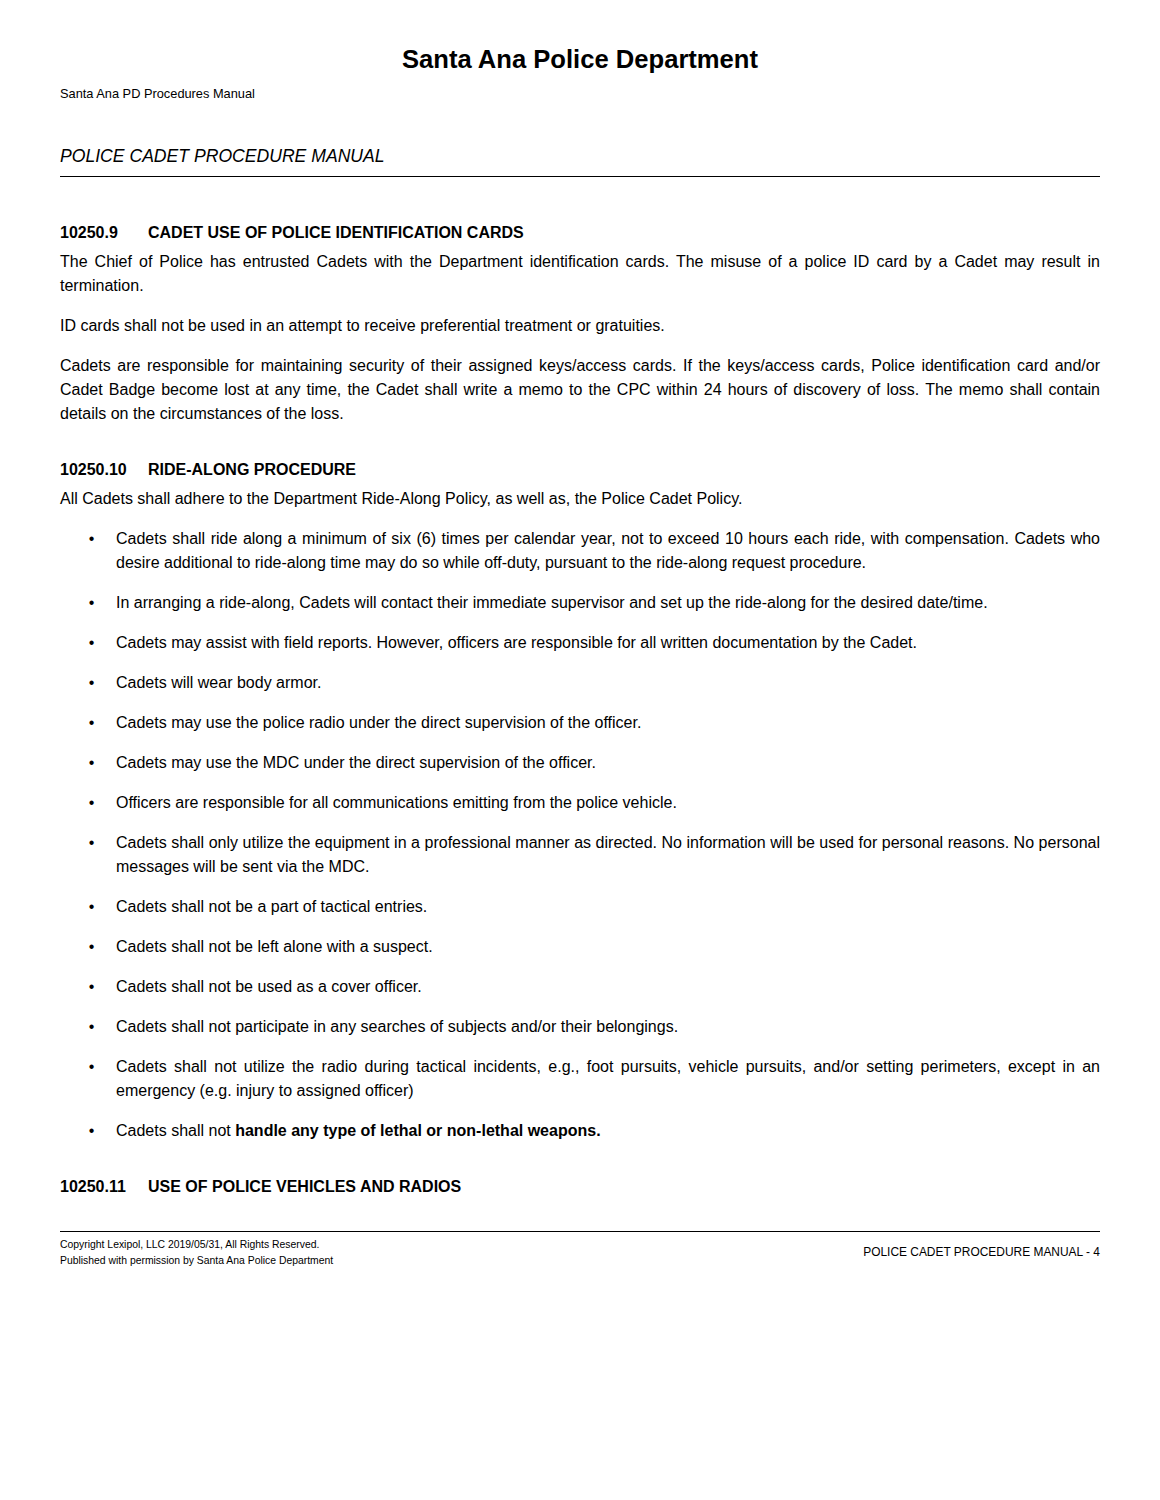Santa Ana Police Department
Santa Ana PD Procedures Manual
POLICE CADET PROCEDURE MANUAL
10250.9 CADET USE OF POLICE IDENTIFICATION CARDS
The Chief of Police has entrusted Cadets with the Department identification cards. The misuse of a police ID card by a Cadet may result in termination.
ID cards shall not be used in an attempt to receive preferential treatment or gratuities.
Cadets are responsible for maintaining security of their assigned keys/access cards. If the keys/access cards, Police identification card and/or Cadet Badge become lost at any time, the Cadet shall write a memo to the CPC within 24 hours of discovery of loss. The memo shall contain details on the circumstances of the loss.
10250.10 RIDE-ALONG PROCEDURE
All Cadets shall adhere to the Department Ride-Along Policy, as well as, the Police Cadet Policy.
Cadets shall ride along a minimum of six (6) times per calendar year, not to exceed 10 hours each ride, with compensation. Cadets who desire additional to ride-along time may do so while off-duty, pursuant to the ride-along request procedure.
In arranging a ride-along, Cadets will contact their immediate supervisor and set up the ride-along for the desired date/time.
Cadets may assist with field reports. However, officers are responsible for all written documentation by the Cadet.
Cadets will wear body armor.
Cadets may use the police radio under the direct supervision of the officer.
Cadets may use the MDC under the direct supervision of the officer.
Officers are responsible for all communications emitting from the police vehicle.
Cadets shall only utilize the equipment in a professional manner as directed. No information will be used for personal reasons. No personal messages will be sent via the MDC.
Cadets shall not be a part of tactical entries.
Cadets shall not be left alone with a suspect.
Cadets shall not be used as a cover officer.
Cadets shall not participate in any searches of subjects and/or their belongings.
Cadets shall not utilize the radio during tactical incidents, e.g., foot pursuits, vehicle pursuits, and/or setting perimeters, except in an emergency (e.g. injury to assigned officer)
Cadets shall not handle any type of lethal or non-lethal weapons.
10250.11 USE OF POLICE VEHICLES AND RADIOS
Copyright Lexipol, LLC 2019/05/31, All Rights Reserved.
Published with permission by Santa Ana Police Department
POLICE CADET PROCEDURE MANUAL - 4